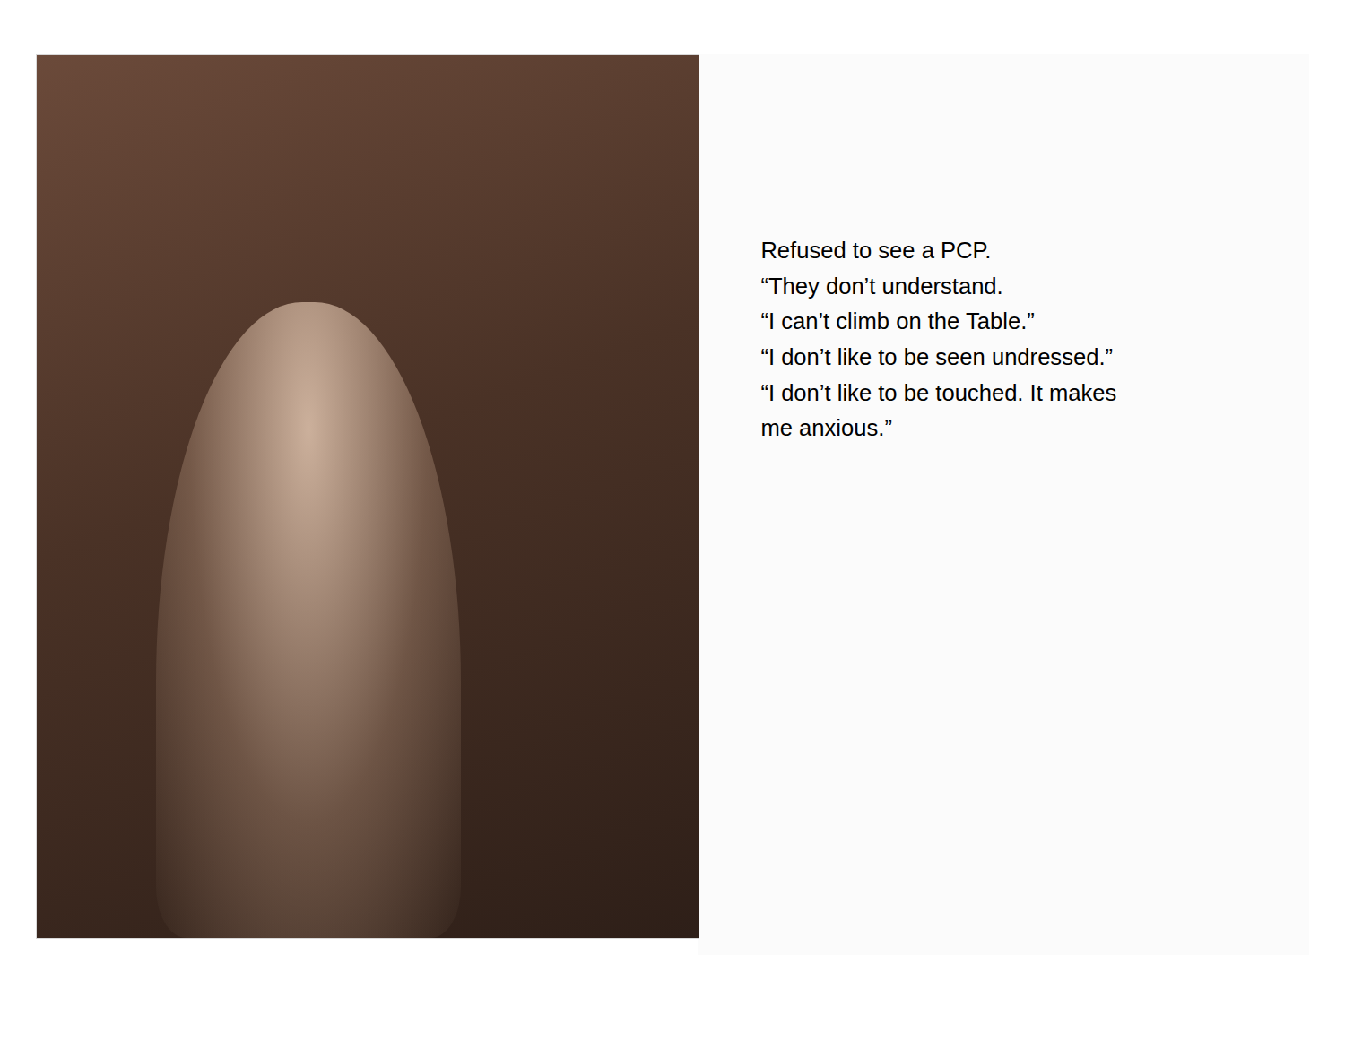Refused to see a PCP.
“They don’t understand.
“I can’t climb on the Table.”
“I don’t like to be seen undressed.”
“I don’t like to be touched. It makes me anxious.”